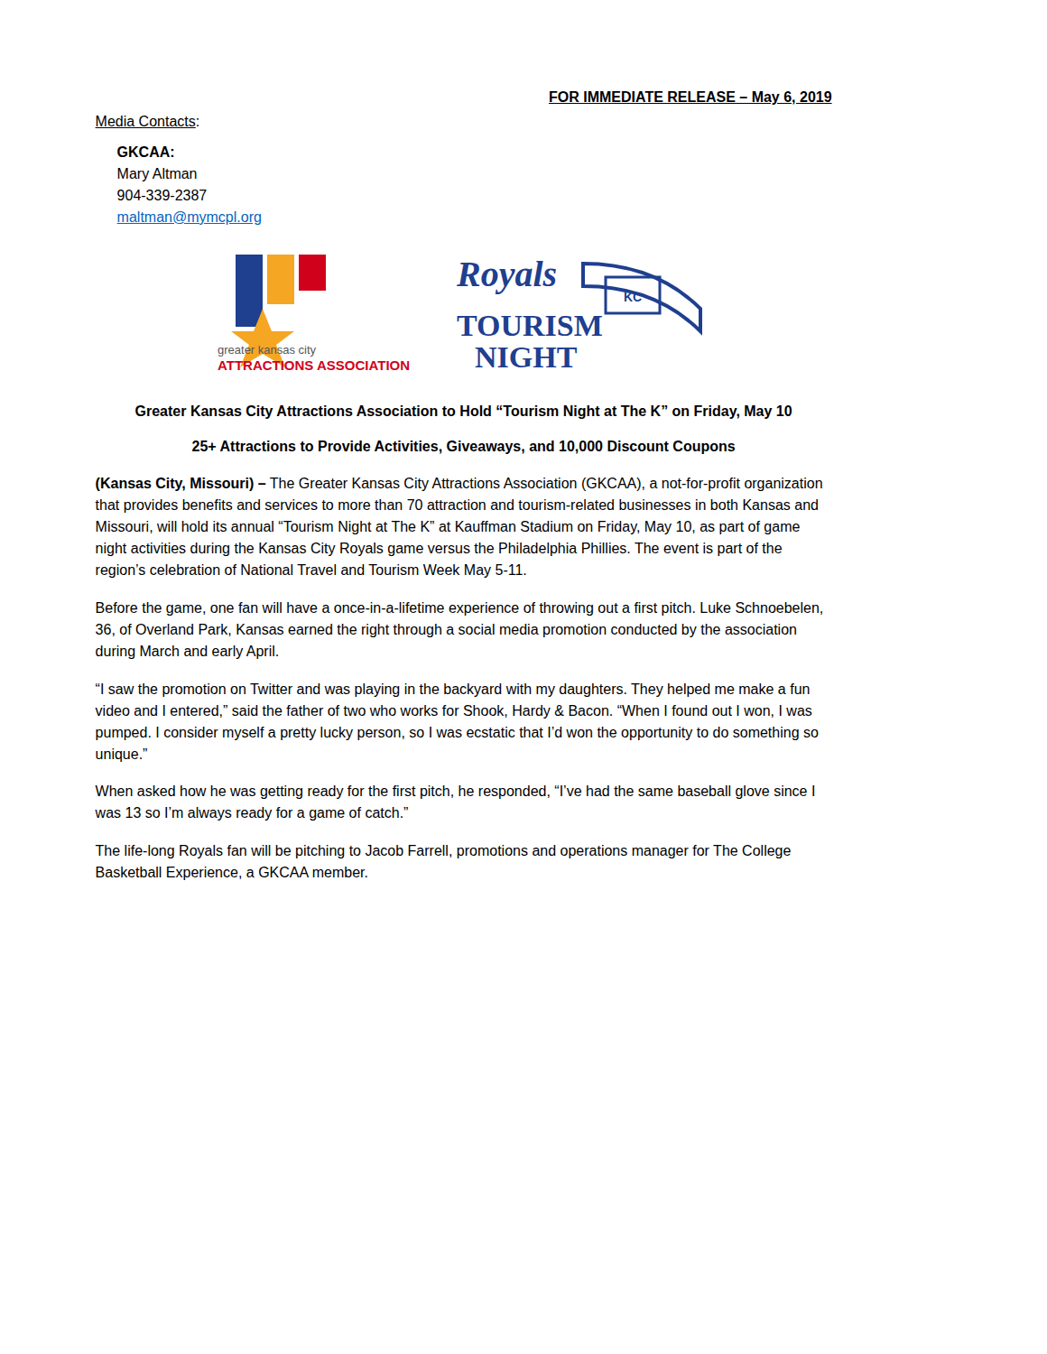FOR IMMEDIATE RELEASE – May 6, 2019
Media Contacts:
GKCAA:
Mary Altman
904-339-2387
maltman@mymcpl.org
Greater Kansas City Attractions Association to Hold “Tourism Night at The K” on Friday, May 10
25+ Attractions to Provide Activities, Giveaways, and 10,000 Discount Coupons
(Kansas City, Missouri) – The Greater Kansas City Attractions Association (GKCAA), a not-for-profit organization that provides benefits and services to more than 70 attraction and tourism-related businesses in both Kansas and Missouri, will hold its annual “Tourism Night at The K” at Kauffman Stadium on Friday, May 10, as part of game night activities during the Kansas City Royals game versus the Philadelphia Phillies. The event is part of the region’s celebration of National Travel and Tourism Week May 5-11.
Before the game, one fan will have a once-in-a-lifetime experience of throwing out a first pitch. Luke Schnoebelen, 36, of Overland Park, Kansas earned the right through a social media promotion conducted by the association during March and early April.
“I saw the promotion on Twitter and was playing in the backyard with my daughters. They helped me make a fun video and I entered,” said the father of two who works for Shook, Hardy & Bacon. “When I found out I won, I was pumped. I consider myself a pretty lucky person, so I was ecstatic that I’d won the opportunity to do something so unique.”
When asked how he was getting ready for the first pitch, he responded, “I’ve had the same baseball glove since I was 13 so I’m always ready for a game of catch.”
The life-long Royals fan will be pitching to Jacob Farrell, promotions and operations manager for The College Basketball Experience, a GKCAA member.